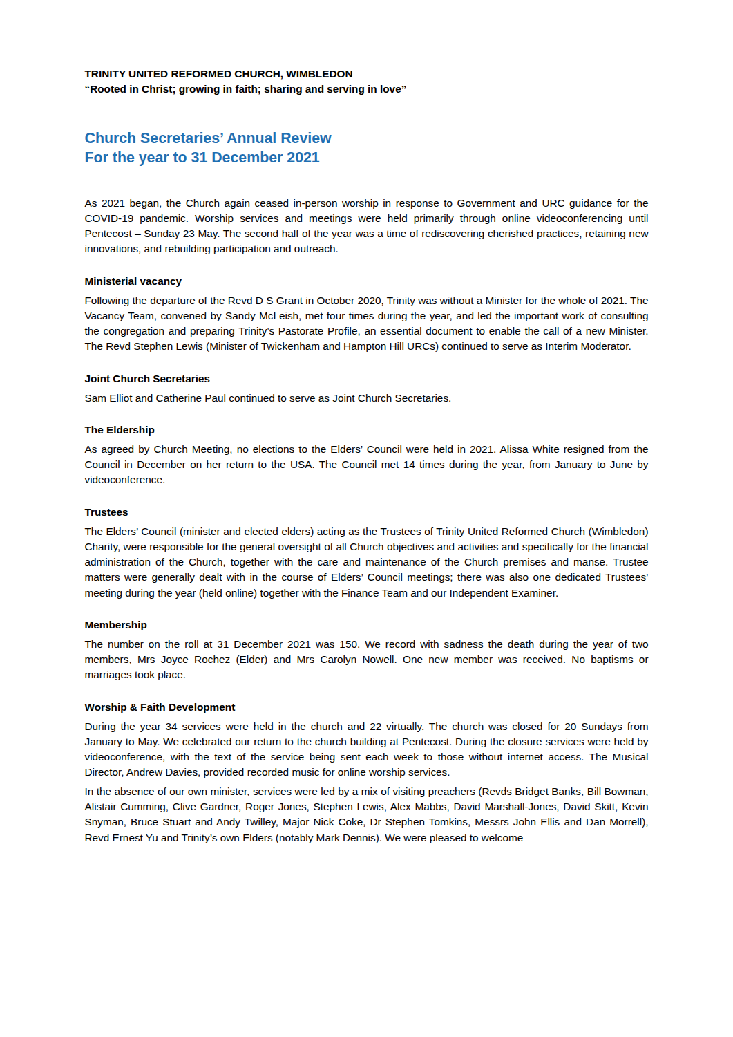TRINITY UNITED REFORMED CHURCH, WIMBLEDON
“Rooted in Christ; growing in faith; sharing and serving in love”
Church Secretaries’ Annual ReviewFor the year to 31 December 2021
As 2021 began, the Church again ceased in-person worship in response to Government and URC guidance for the COVID-19 pandemic. Worship services and meetings were held primarily through online videoconferencing until Pentecost – Sunday 23 May. The second half of the year was a time of rediscovering cherished practices, retaining new innovations, and rebuilding participation and outreach.
Ministerial vacancy
Following the departure of the Revd D S Grant in October 2020, Trinity was without a Minister for the whole of 2021. The Vacancy Team, convened by Sandy McLeish, met four times during the year, and led the important work of consulting the congregation and preparing Trinity’s Pastorate Profile, an essential document to enable the call of a new Minister. The Revd Stephen Lewis (Minister of Twickenham and Hampton Hill URCs) continued to serve as Interim Moderator.
Joint Church Secretaries
Sam Elliot and Catherine Paul continued to serve as Joint Church Secretaries.
The Eldership
As agreed by Church Meeting, no elections to the Elders’ Council were held in 2021. Alissa White resigned from the Council in December on her return to the USA. The Council met 14 times during the year, from January to June by videoconference.
Trustees
The Elders’ Council (minister and elected elders) acting as the Trustees of Trinity United Reformed Church (Wimbledon) Charity, were responsible for the general oversight of all Church objectives and activities and specifically for the financial administration of the Church, together with the care and maintenance of the Church premises and manse. Trustee matters were generally dealt with in the course of Elders’ Council meetings; there was also one dedicated Trustees’ meeting during the year (held online) together with the Finance Team and our Independent Examiner.
Membership
The number on the roll at 31 December 2021 was 150. We record with sadness the death during the year of two members, Mrs Joyce Rochez (Elder) and Mrs Carolyn Nowell. One new member was received. No baptisms or marriages took place.
Worship & Faith Development
During the year 34 services were held in the church and 22 virtually. The church was closed for 20 Sundays from January to May. We celebrated our return to the church building at Pentecost. During the closure services were held by videoconference, with the text of the service being sent each week to those without internet access. The Musical Director, Andrew Davies, provided recorded music for online worship services.
In the absence of our own minister, services were led by a mix of visiting preachers (Revds Bridget Banks, Bill Bowman, Alistair Cumming, Clive Gardner, Roger Jones, Stephen Lewis, Alex Mabbs, David Marshall-Jones, David Skitt, Kevin Snyman, Bruce Stuart and Andy Twilley, Major Nick Coke, Dr Stephen Tomkins, Messrs John Ellis and Dan Morrell), Revd Ernest Yu and Trinity’s own Elders (notably Mark Dennis). We were pleased to welcome